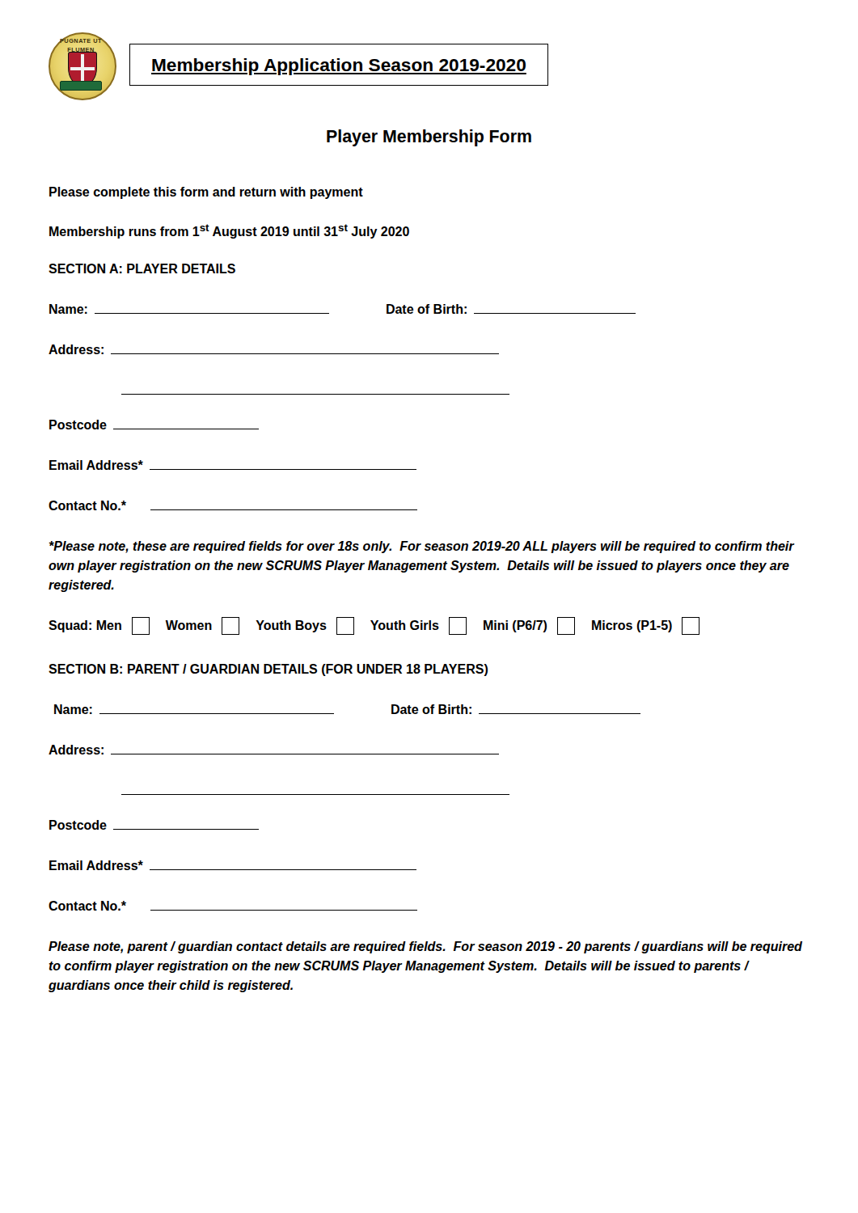PUGNATE UT FLUMEN
Membership Application Season 2019-2020
Player Membership Form
Please complete this form and return with payment
Membership runs from 1st August 2019 until 31st July 2020
SECTION A: PLAYER DETAILS
Name: Date of Birth:
Address:
Postcode
Email Address*
Contact No.*
*Please note, these are required fields for over 18s only. For season 2019-20 ALL players will be required to confirm their own player registration on the new SCRUMS Player Management System. Details will be issued to players once they are registered.
Squad: Men Women Youth Boys Youth Girls Mini (P6/7) Micros (P1-5)
SECTION B: PARENT / GUARDIAN DETAILS (FOR UNDER 18 PLAYERS)
Name: Date of Birth:
Address:
Postcode
Email Address*
Contact No.*
Please note, parent / guardian contact details are required fields. For season 2019 - 20 parents / guardians will be required to confirm player registration on the new SCRUMS Player Management System. Details will be issued to parents / guardians once their child is registered.